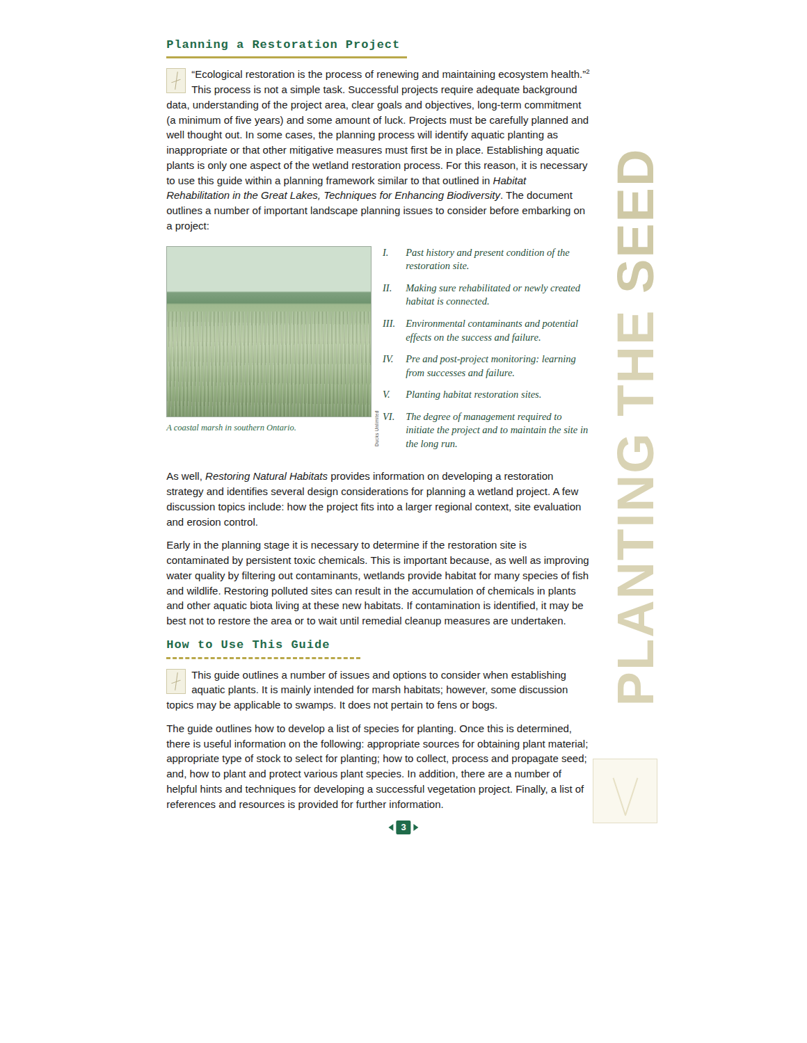PLANTING THE SEED
Planning a Restoration Project
“Ecological restoration is the process of renewing and maintaining ecosystem health.”2 This process is not a simple task. Successful projects require adequate background data, understanding of the project area, clear goals and objectives, long-term commitment (a minimum of five years) and some amount of luck. Projects must be carefully planned and well thought out. In some cases, the planning process will identify aquatic planting as inappropriate or that other mitigative measures must first be in place. Establishing aquatic plants is only one aspect of the wetland restoration process. For this reason, it is necessary to use this guide within a planning framework similar to that outlined in Habitat Rehabilitation in the Great Lakes, Techniques for Enhancing Biodiversity. The document outlines a number of important landscape planning issues to consider before embarking on a project:
Ducks Unlimited
A coastal marsh in southern Ontario.
I. Past history and present condition of the restoration site.
II. Making sure rehabilitated or newly created habitat is connected.
III. Environmental contaminants and potential effects on the success and failure.
IV. Pre and post-project monitoring: learning from successes and failure.
V. Planting habitat restoration sites.
VI. The degree of management required to initiate the project and to maintain the site in the long run.
As well, Restoring Natural Habitats provides information on developing a restoration strategy and identifies several design considerations for planning a wetland project. A few discussion topics include: how the project fits into a larger regional context, site evaluation and erosion control.
Early in the planning stage it is necessary to determine if the restoration site is contaminated by persistent toxic chemicals. This is important because, as well as improving water quality by filtering out contaminants, wetlands provide habitat for many species of fish and wildlife. Restoring polluted sites can result in the accumulation of chemicals in plants and other aquatic biota living at these new habitats. If contamination is identified, it may be best not to restore the area or to wait until remedial cleanup measures are undertaken.
How to Use This Guide
This guide outlines a number of issues and options to consider when establishing aquatic plants. It is mainly intended for marsh habitats; however, some discussion topics may be applicable to swamps. It does not pertain to fens or bogs.
The guide outlines how to develop a list of species for planting. Once this is determined, there is useful information on the following: appropriate sources for obtaining plant material; appropriate type of stock to select for planting; how to collect, process and propagate seed; and, how to plant and protect various plant species. In addition, there are a number of helpful hints and techniques for developing a successful vegetation project. Finally, a list of references and resources is provided for further information.
3